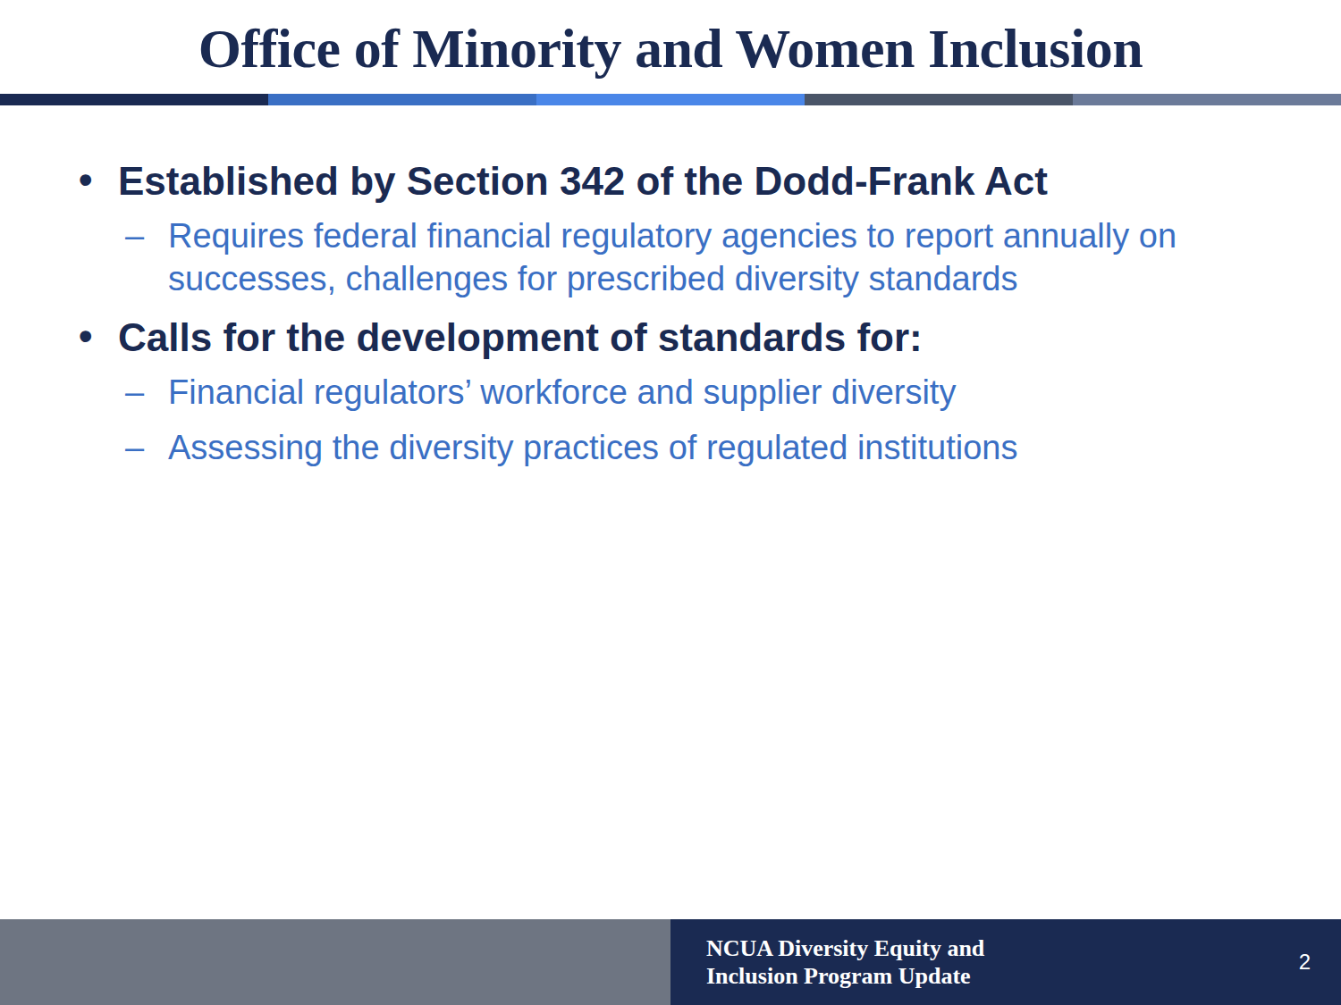Office of Minority and Women Inclusion
Established by Section 342 of the Dodd-Frank Act
Requires federal financial regulatory agencies to report annually on successes, challenges for prescribed diversity standards
Calls for the development of standards for:
Financial regulators’ workforce and supplier diversity
Assessing the diversity practices of regulated institutions
NCUA Diversity Equity and
Inclusion Program Update
2